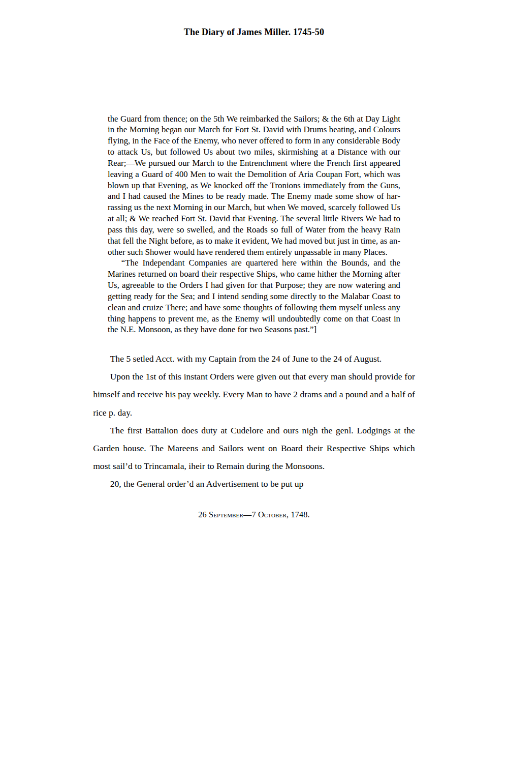The Diary of James Miller. 1745-50
the Guard from thence; on the 5th We reimbarked the Sailors; & the 6th at Day Light in the Morning began our March for Fort St. David with Drums beating, and Colours flying, in the Face of the Enemy, who never offered to form in any considerable Body to attack Us, but followed Us about two miles, skirmishing at a Distance with our Rear;—We pursued our March to the Entrenchment where the French first appeared leaving a Guard of 400 Men to wait the Demolition of Aria Coupan Fort, which was blown up that Evening, as We knocked off the Tronions immediately from the Guns, and I had caused the Mines to be ready made. The Enemy made some show of harrassing us the next Morning in our March, but when We moved, scarcely followed Us at all; & We reached Fort St. David that Evening. The several little Rivers We had to pass this day, were so swelled, and the Roads so full of Water from the heavy Rain that fell the Night before, as to make it evident, We had moved but just in time, as another such Shower would have rendered them entirely unpassable in many Places.
“The Independant Companies are quartered here within the Bounds, and the Marines returned on board their respective Ships, who came hither the Morning after Us, agreeable to the Orders I had given for that Purpose; they are now watering and getting ready for the Sea; and I intend sending some directly to the Malabar Coast to clean and cruize There; and have some thoughts of following them myself unless any thing happens to prevent me, as the Enemy will undoubtedly come on that Coast in the N.E. Monsoon, as they have done for two Seasons past.”]
The 5 setled Acct. with my Captain from the 24 of June to the 24 of August.
Upon the 1st of this instant Orders were given out that every man should provide for himself and receive his pay weekly. Every Man to have 2 drams and a pound and a half of rice p. day.
The first Battalion does duty at Cudelore and ours nigh the genl. Lodgings at the Garden house. The Mareens and Sailors went on Board their Respective Ships which most sail’d to Trincamala, iheir to Remain during the Monsoons.
20, the General order’d an Advertisement to be put up
26 September—7 October, 1748.